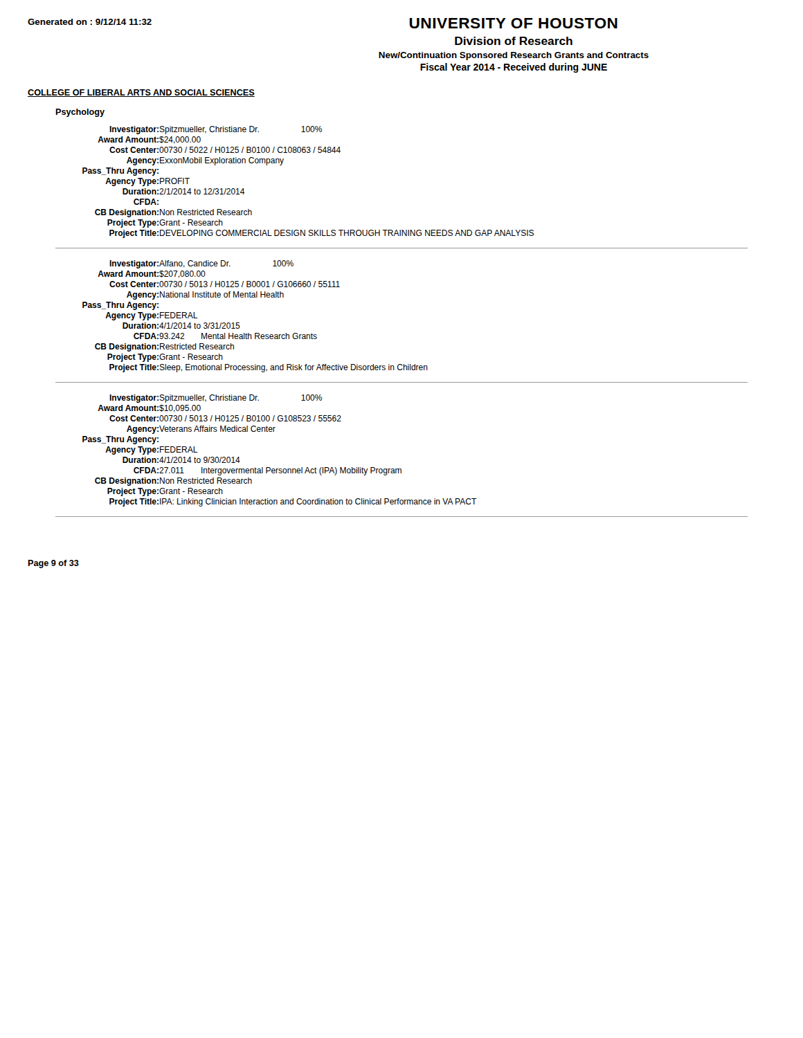Generated on : 9/12/14 11:32
UNIVERSITY OF HOUSTON
Division of Research
New/Continuation Sponsored Research Grants and Contracts
Fiscal Year 2014 - Received during JUNE
COLLEGE OF LIBERAL ARTS AND SOCIAL SCIENCES
Psychology
| Investigator: | Spitzmueller, Christiane Dr. 100% |
| Award Amount: | $24,000.00 |
| Cost Center: | 00730 / 5022 / H0125 / B0100 / C108063 / 54844 |
| Agency: | ExxonMobil Exploration Company |
| Pass_Thru Agency: | |
| Agency Type: | PROFIT |
| Duration: | 2/1/2014 to 12/31/2014 |
| CFDA: | |
| CB Designation: | Non Restricted Research |
| Project Type: | Grant - Research |
| Project Title: | DEVELOPING COMMERCIAL DESIGN SKILLS THROUGH TRAINING NEEDS AND GAP ANALYSIS |
| Investigator: | Alfano, Candice Dr. 100% |
| Award Amount: | $207,080.00 |
| Cost Center: | 00730 / 5013 / H0125 / B0001 / G106660 / 55111 |
| Agency: | National Institute of Mental Health |
| Pass_Thru Agency: | |
| Agency Type: | FEDERAL |
| Duration: | 4/1/2014 to 3/31/2015 |
| CFDA: | 93.242 Mental Health Research Grants |
| CB Designation: | Restricted Research |
| Project Type: | Grant - Research |
| Project Title: | Sleep, Emotional Processing, and Risk for Affective Disorders in Children |
| Investigator: | Spitzmueller, Christiane Dr. 100% |
| Award Amount: | $10,095.00 |
| Cost Center: | 00730 / 5013 / H0125 / B0100 / G108523 / 55562 |
| Agency: | Veterans Affairs Medical Center |
| Pass_Thru Agency: | |
| Agency Type: | FEDERAL |
| Duration: | 4/1/2014 to 9/30/2014 |
| CFDA: | 27.011 Intergovermental Personnel Act (IPA) Mobility Program |
| CB Designation: | Non Restricted Research |
| Project Type: | Grant - Research |
| Project Title: | IPA: Linking Clinician Interaction and Coordination to Clinical Performance in VA PACT |
Page 9 of 33